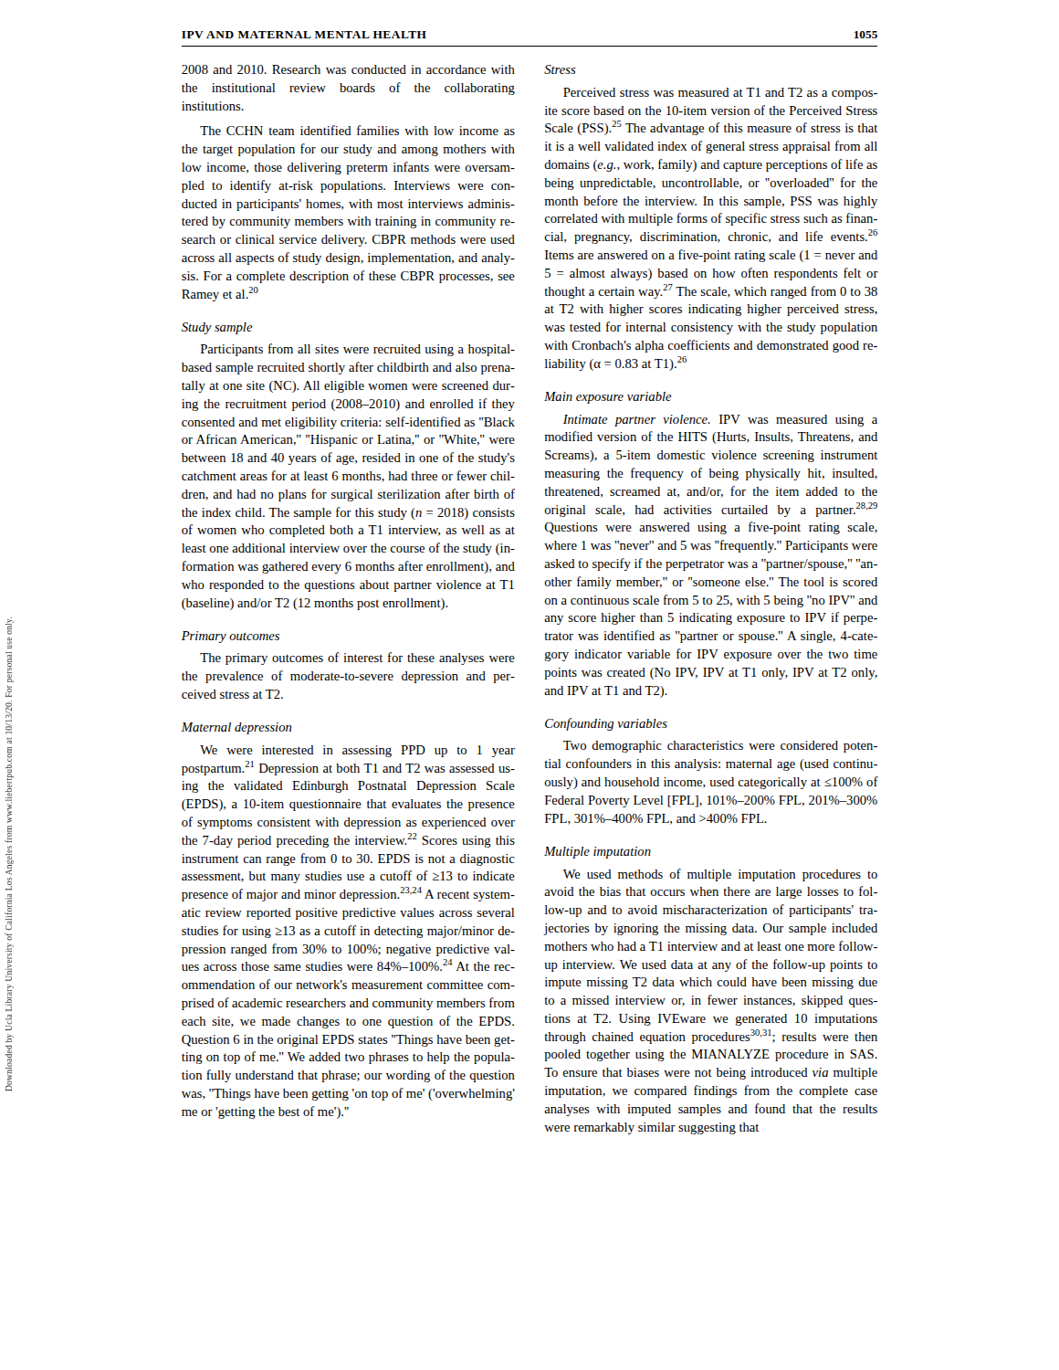Downloaded by Ucla Library University of California Los Angeles from www.liebertpub.com at 10/13/20. For personal use only.
IPV and Maternal Mental Health 1055
2008 and 2010. Research was conducted in accordance with the institutional review boards of the collaborating institutions.
The CCHN team identified families with low income as the target population for our study and among mothers with low income, those delivering preterm infants were oversampled to identify at-risk populations. Interviews were conducted in participants' homes, with most interviews administered by community members with training in community research or clinical service delivery. CBPR methods were used across all aspects of study design, implementation, and analysis. For a complete description of these CBPR processes, see Ramey et al.20
Study sample
Participants from all sites were recruited using a hospital-based sample recruited shortly after childbirth and also prenatally at one site (NC). All eligible women were screened during the recruitment period (2008–2010) and enrolled if they consented and met eligibility criteria: self-identified as ''Black or African American,'' ''Hispanic or Latina,'' or ''White,'' were between 18 and 40 years of age, resided in one of the study's catchment areas for at least 6 months, had three or fewer children, and had no plans for surgical sterilization after birth of the index child. The sample for this study (n = 2018) consists of women who completed both a T1 interview, as well as at least one additional interview over the course of the study (information was gathered every 6 months after enrollment), and who responded to the questions about partner violence at T1 (baseline) and/or T2 (12 months post enrollment).
Primary outcomes
The primary outcomes of interest for these analyses were the prevalence of moderate-to-severe depression and perceived stress at T2.
Maternal depression
We were interested in assessing PPD up to 1 year postpartum.21 Depression at both T1 and T2 was assessed using the validated Edinburgh Postnatal Depression Scale (EPDS), a 10-item questionnaire that evaluates the presence of symptoms consistent with depression as experienced over the 7-day period preceding the interview.22 Scores using this instrument can range from 0 to 30. EPDS is not a diagnostic assessment, but many studies use a cutoff of ≥13 to indicate presence of major and minor depression.23,24 A recent systematic review reported positive predictive values across several studies for using ≥13 as a cutoff in detecting major/minor depression ranged from 30% to 100%; negative predictive values across those same studies were 84%–100%.24 At the recommendation of our network's measurement committee comprised of academic researchers and community members from each site, we made changes to one question of the EPDS. Question 6 in the original EPDS states ''Things have been getting on top of me.'' We added two phrases to help the population fully understand that phrase; our wording of the question was, ''Things have been getting 'on top of me' ('overwhelming' me or 'getting the best of me').''
Stress
Perceived stress was measured at T1 and T2 as a composite score based on the 10-item version of the Perceived Stress Scale (PSS).25 The advantage of this measure of stress is that it is a well validated index of general stress appraisal from all domains (e.g., work, family) and capture perceptions of life as being unpredictable, uncontrollable, or ''overloaded'' for the month before the interview. In this sample, PSS was highly correlated with multiple forms of specific stress such as financial, pregnancy, discrimination, chronic, and life events.26 Items are answered on a five-point rating scale (1 = never and 5 = almost always) based on how often respondents felt or thought a certain way.27 The scale, which ranged from 0 to 38 at T2 with higher scores indicating higher perceived stress, was tested for internal consistency with the study population with Cronbach's alpha coefficients and demonstrated good reliability (α = 0.83 at T1).26
Main exposure variable
Intimate partner violence. IPV was measured using a modified version of the HITS (Hurts, Insults, Threatens, and Screams), a 5-item domestic violence screening instrument measuring the frequency of being physically hit, insulted, threatened, screamed at, and/or, for the item added to the original scale, had activities curtailed by a partner.28,29 Questions were answered using a five-point rating scale, where 1 was ''never'' and 5 was ''frequently.'' Participants were asked to specify if the perpetrator was a ''partner/spouse,'' ''another family member,'' or ''someone else.'' The tool is scored on a continuous scale from 5 to 25, with 5 being ''no IPV'' and any score higher than 5 indicating exposure to IPV if perpetrator was identified as ''partner or spouse.'' A single, 4-category indicator variable for IPV exposure over the two time points was created (No IPV, IPV at T1 only, IPV at T2 only, and IPV at T1 and T2).
Confounding variables
Two demographic characteristics were considered potential confounders in this analysis: maternal age (used continuously) and household income, used categorically at ≤100% of Federal Poverty Level [FPL], 101%–200% FPL, 201%–300% FPL, 301%–400% FPL, and >400% FPL.
Multiple imputation
We used methods of multiple imputation procedures to avoid the bias that occurs when there are large losses to follow-up and to avoid mischaracterization of participants' trajectories by ignoring the missing data. Our sample included mothers who had a T1 interview and at least one more follow-up interview. We used data at any of the follow-up points to impute missing T2 data which could have been missing due to a missed interview or, in fewer instances, skipped questions at T2. Using IVEware we generated 10 imputations through chained equation procedures30,31; results were then pooled together using the MIANALYZE procedure in SAS. To ensure that biases were not being introduced via multiple imputation, we compared findings from the complete case analyses with imputed samples and found that the results were remarkably similar suggesting that